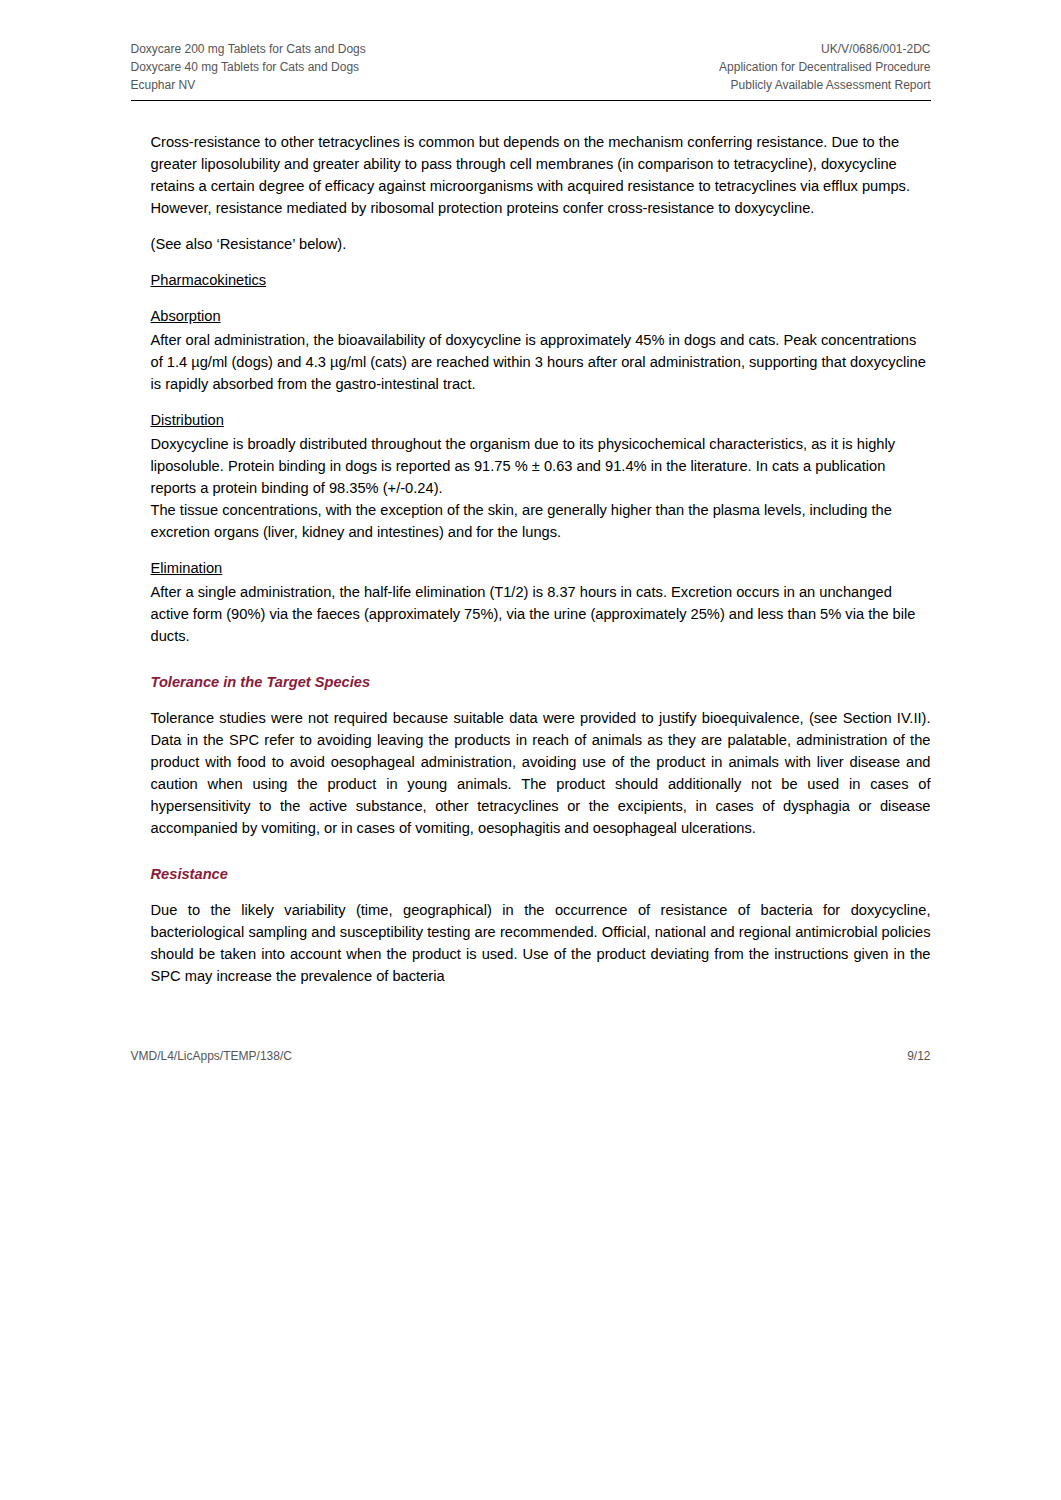Doxycare 200 mg Tablets for Cats and Dogs
Doxycare 40 mg Tablets for Cats and Dogs
Ecuphar NV
UK/V/0686/001-2DC
Application for Decentralised Procedure
Publicly Available Assessment Report
Cross-resistance to other tetracyclines is common but depends on the mechanism conferring resistance. Due to the greater liposolubility and greater ability to pass through cell membranes (in comparison to tetracycline), doxycycline retains a certain degree of efficacy against microorganisms with acquired resistance to tetracyclines via efflux pumps. However, resistance mediated by ribosomal protection proteins confer cross-resistance to doxycycline.
(See also ‘Resistance’ below).
Pharmacokinetics
Absorption
After oral administration, the bioavailability of doxycycline is approximately 45% in dogs and cats. Peak concentrations of 1.4 µg/ml (dogs) and 4.3 µg/ml (cats) are reached within 3 hours after oral administration, supporting that doxycycline is rapidly absorbed from the gastro-intestinal tract.
Distribution
Doxycycline is broadly distributed throughout the organism due to its physicochemical characteristics, as it is highly liposoluble. Protein binding in dogs is reported as 91.75 % ± 0.63 and 91.4% in the literature. In cats a publication reports a protein binding of 98.35% (+/-0.24).
The tissue concentrations, with the exception of the skin, are generally higher than the plasma levels, including the excretion organs (liver, kidney and intestines) and for the lungs.
Elimination
After a single administration, the half-life elimination (T1/2) is 8.37 hours in cats. Excretion occurs in an unchanged active form (90%) via the faeces (approximately 75%), via the urine (approximately 25%) and less than 5% via the bile ducts.
Tolerance in the Target Species
Tolerance studies were not required because suitable data were provided to justify bioequivalence, (see Section IV.II). Data in the SPC refer to avoiding leaving the products in reach of animals as they are palatable, administration of the product with food to avoid oesophageal administration, avoiding use of the product in animals with liver disease and caution when using the product in young animals. The product should additionally not be used in cases of hypersensitivity to the active substance, other tetracyclines or the excipients, in cases of dysphagia or disease accompanied by vomiting, or in cases of vomiting, oesophagitis and oesophageal ulcerations.
Resistance
Due to the likely variability (time, geographical) in the occurrence of resistance of bacteria for doxycycline, bacteriological sampling and susceptibility testing are recommended. Official, national and regional antimicrobial policies should be taken into account when the product is used. Use of the product deviating from the instructions given in the SPC may increase the prevalence of bacteria
VMD/L4/LicApps/TEMP/138/C
9/12